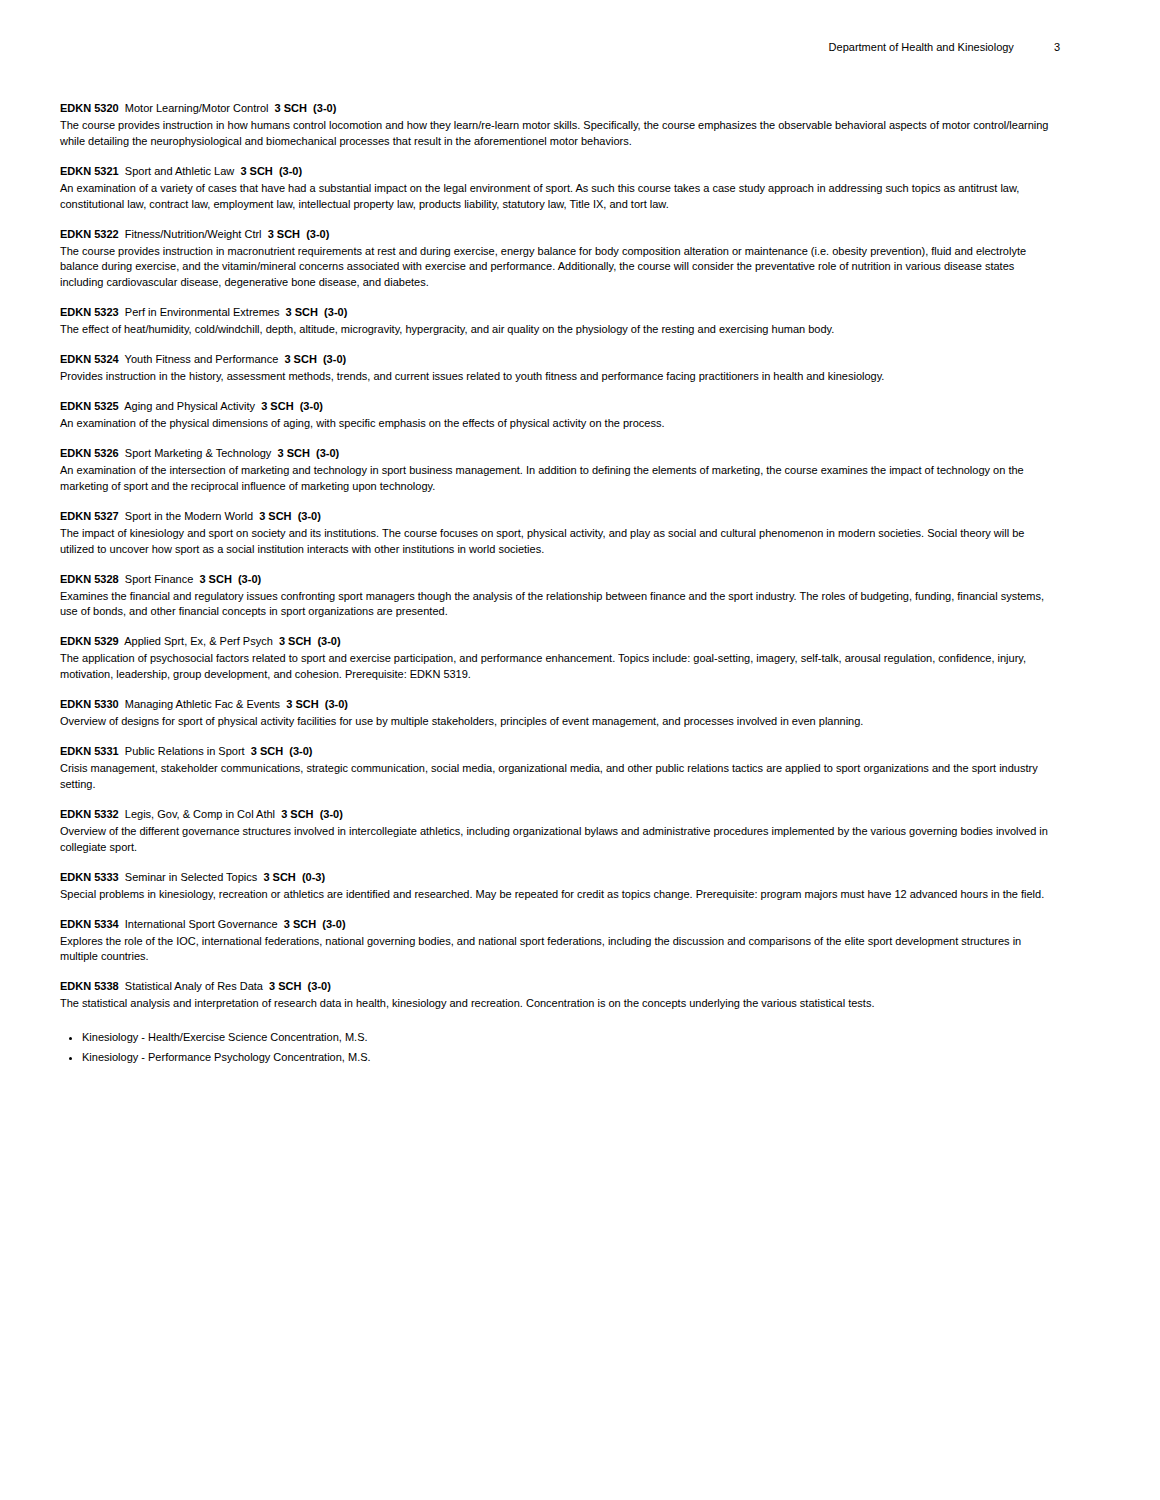Department of Health and Kinesiology 3
EDKN 5320 Motor Learning/Motor Control 3 SCH (3-0)
The course provides instruction in how humans control locomotion and how they learn/re-learn motor skills. Specifically, the course emphasizes the observable behavioral aspects of motor control/learning while detailing the neurophysiological and biomechanical processes that result in the aforementionel motor behaviors.
EDKN 5321 Sport and Athletic Law 3 SCH (3-0)
An examination of a variety of cases that have had a substantial impact on the legal environment of sport. As such this course takes a case study approach in addressing such topics as antitrust law, constitutional law, contract law, employment law, intellectual property law, products liability, statutory law, Title IX, and tort law.
EDKN 5322 Fitness/Nutrition/Weight Ctrl 3 SCH (3-0)
The course provides instruction in macronutrient requirements at rest and during exercise, energy balance for body composition alteration or maintenance (i.e. obesity prevention), fluid and electrolyte balance during exercise, and the vitamin/mineral concerns associated with exercise and performance. Additionally, the course will consider the preventative role of nutrition in various disease states including cardiovascular disease, degenerative bone disease, and diabetes.
EDKN 5323 Perf in Environmental Extremes 3 SCH (3-0)
The effect of heat/humidity, cold/windchill, depth, altitude, microgravity, hypergracity, and air quality on the physiology of the resting and exercising human body.
EDKN 5324 Youth Fitness and Performance 3 SCH (3-0)
Provides instruction in the history, assessment methods, trends, and current issues related to youth fitness and performance facing practitioners in health and kinesiology.
EDKN 5325 Aging and Physical Activity 3 SCH (3-0)
An examination of the physical dimensions of aging, with specific emphasis on the effects of physical activity on the process.
EDKN 5326 Sport Marketing & Technology 3 SCH (3-0)
An examination of the intersection of marketing and technology in sport business management. In addition to defining the elements of marketing, the course examines the impact of technology on the marketing of sport and the reciprocal influence of marketing upon technology.
EDKN 5327 Sport in the Modern World 3 SCH (3-0)
The impact of kinesiology and sport on society and its institutions. The course focuses on sport, physical activity, and play as social and cultural phenomenon in modern societies. Social theory will be utilized to uncover how sport as a social institution interacts with other institutions in world societies.
EDKN 5328 Sport Finance 3 SCH (3-0)
Examines the financial and regulatory issues confronting sport managers though the analysis of the relationship between finance and the sport industry. The roles of budgeting, funding, financial systems, use of bonds, and other financial concepts in sport organizations are presented.
EDKN 5329 Applied Sprt, Ex, & Perf Psych 3 SCH (3-0)
The application of psychosocial factors related to sport and exercise participation, and performance enhancement. Topics include: goal-setting, imagery, self-talk, arousal regulation, confidence, injury, motivation, leadership, group development, and cohesion. Prerequisite: EDKN 5319.
EDKN 5330 Managing Athletic Fac & Events 3 SCH (3-0)
Overview of designs for sport of physical activity facilities for use by multiple stakeholders, principles of event management, and processes involved in even planning.
EDKN 5331 Public Relations in Sport 3 SCH (3-0)
Crisis management, stakeholder communications, strategic communication, social media, organizational media, and other public relations tactics are applied to sport organizations and the sport industry setting.
EDKN 5332 Legis, Gov, & Comp in Col Athl 3 SCH (3-0)
Overview of the different governance structures involved in intercollegiate athletics, including organizational bylaws and administrative procedures implemented by the various governing bodies involved in collegiate sport.
EDKN 5333 Seminar in Selected Topics 3 SCH (0-3)
Special problems in kinesiology, recreation or athletics are identified and researched. May be repeated for credit as topics change. Prerequisite: program majors must have 12 advanced hours in the field.
EDKN 5334 International Sport Governance 3 SCH (3-0)
Explores the role of the IOC, international federations, national governing bodies, and national sport federations, including the discussion and comparisons of the elite sport development structures in multiple countries.
EDKN 5338 Statistical Analy of Res Data 3 SCH (3-0)
The statistical analysis and interpretation of research data in health, kinesiology and recreation. Concentration is on the concepts underlying the various statistical tests.
Kinesiology - Health/Exercise Science Concentration, M.S.
Kinesiology - Performance Psychology Concentration, M.S.